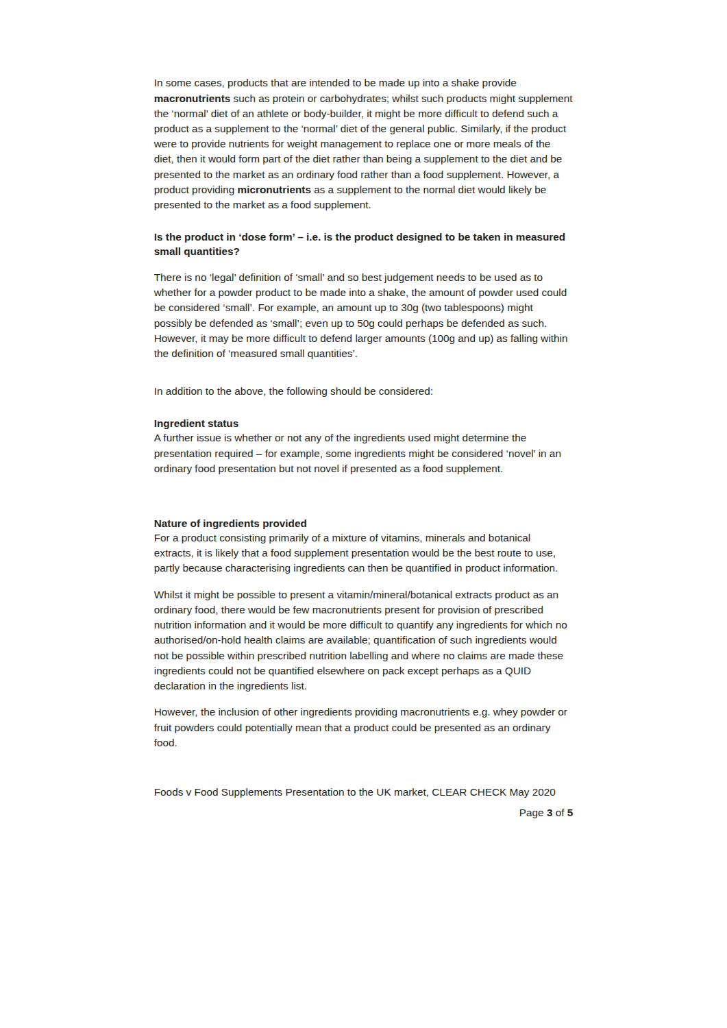In some cases, products that are intended to be made up into a shake provide macronutrients such as protein or carbohydrates; whilst such products might supplement the ‘normal’ diet of an athlete or body-builder, it might be more difficult to defend such a product as a supplement to the ‘normal’ diet of the general public. Similarly, if the product were to provide nutrients for weight management to replace one or more meals of the diet, then it would form part of the diet rather than being a supplement to the diet and be presented to the market as an ordinary food rather than a food supplement. However, a product providing micronutrients as a supplement to the normal diet would likely be presented to the market as a food supplement.
Is the product in ‘dose form’ – i.e. is the product designed to be taken in measured small quantities?
There is no ‘legal’ definition of ‘small’ and so best judgement needs to be used as to whether for a powder product to be made into a shake, the amount of powder used could be considered ‘small’. For example, an amount up to 30g (two tablespoons) might possibly be defended as ‘small’; even up to 50g could perhaps be defended as such. However, it may be more difficult to defend larger amounts (100g and up) as falling within the definition of ‘measured small quantities’.
In addition to the above, the following should be considered:
Ingredient status
A further issue is whether or not any of the ingredients used might determine the presentation required – for example, some ingredients might be considered ‘novel’ in an ordinary food presentation but not novel if presented as a food supplement.
Nature of ingredients provided
For a product consisting primarily of a mixture of vitamins, minerals and botanical extracts, it is likely that a food supplement presentation would be the best route to use, partly because characterising ingredients can then be quantified in product information.
Whilst it might be possible to present a vitamin/mineral/botanical extracts product as an ordinary food, there would be few macronutrients present for provision of prescribed nutrition information and it would be more difficult to quantify any ingredients for which no authorised/on-hold health claims are available; quantification of such ingredients would not be possible within prescribed nutrition labelling and where no claims are made these ingredients could not be quantified elsewhere on pack except perhaps as a QUID declaration in the ingredients list.
However, the inclusion of other ingredients providing macronutrients e.g. whey powder or fruit powders could potentially mean that a product could be presented as an ordinary food.
Foods v Food Supplements Presentation to the UK market, CLEAR CHECK May 2020
Page 3 of 5